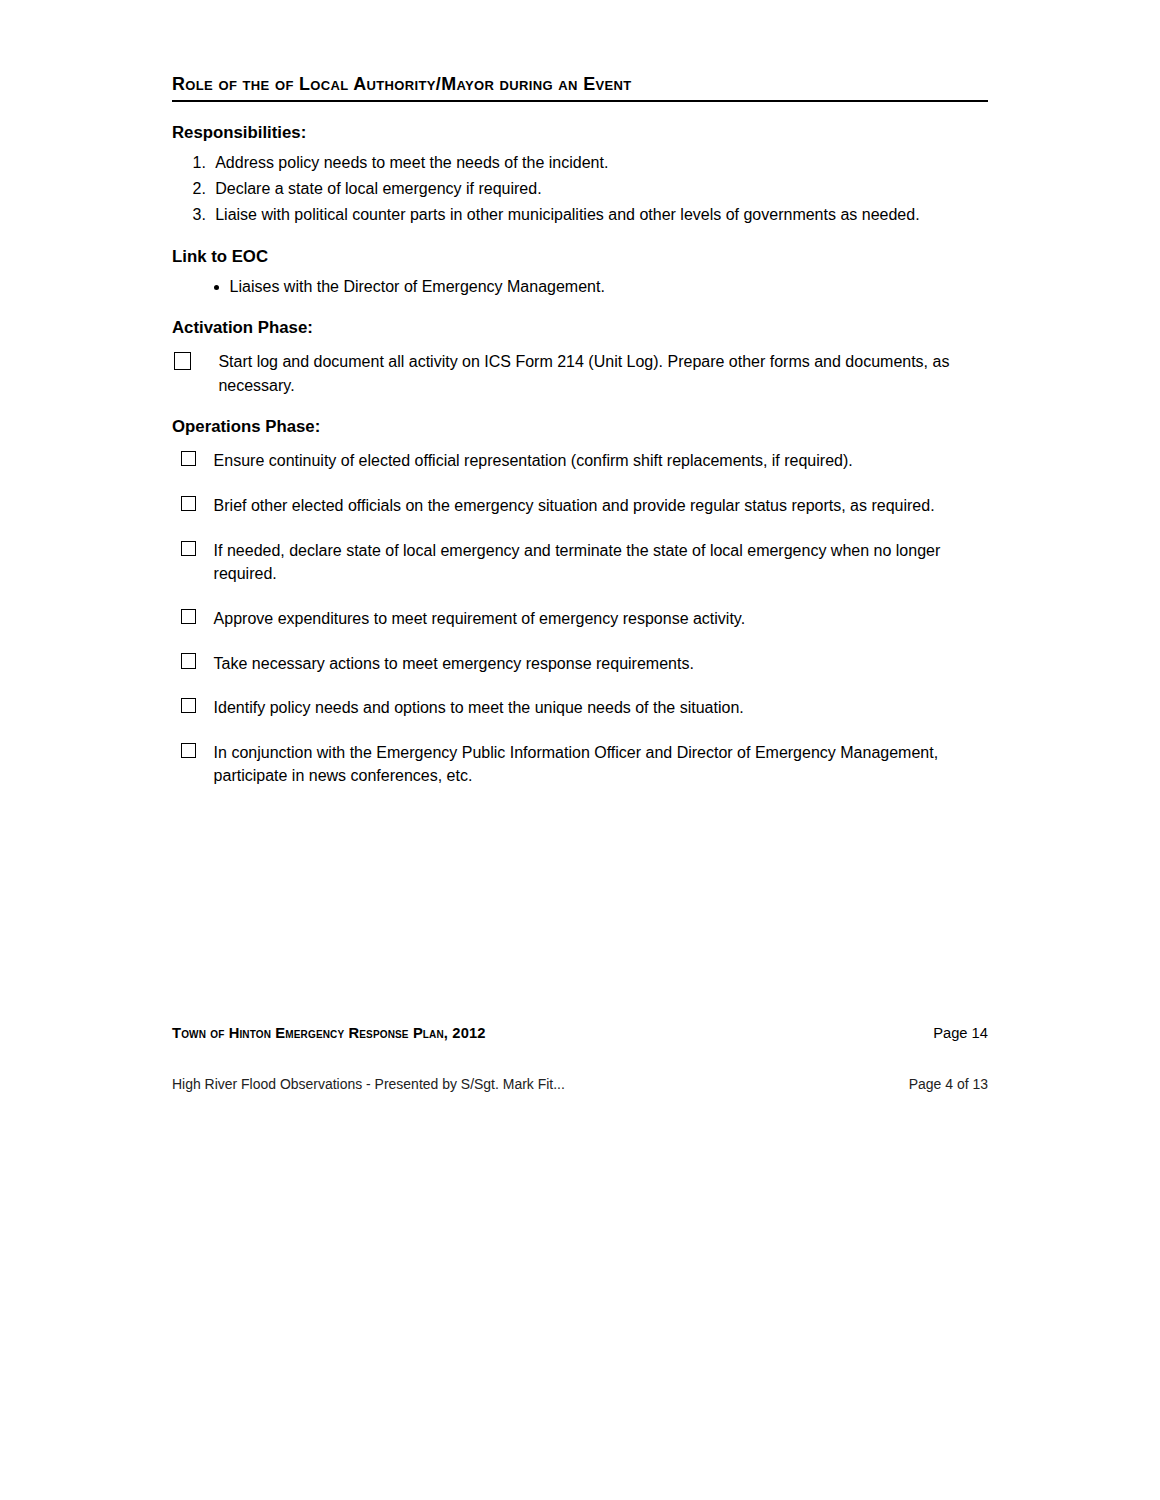Role of the of Local Authority/Mayor during an Event
Responsibilities:
Address policy needs to meet the needs of the incident.
Declare a state of local emergency if required.
Liaise with political counter parts in other municipalities and other levels of governments as needed.
Link to EOC
Liaises with the Director of Emergency Management.
Activation Phase:
Start log and document all activity on ICS Form 214 (Unit Log). Prepare other forms and documents, as necessary.
Operations Phase:
Ensure continuity of elected official representation (confirm shift replacements, if required).
Brief other elected officials on the emergency situation and provide regular status reports, as required.
If needed, declare state of local emergency and terminate the state of local emergency when no longer required.
Approve expenditures to meet requirement of emergency response activity.
Take necessary actions to meet emergency response requirements.
Identify policy needs and options to meet the unique needs of the situation.
In conjunction with the Emergency Public Information Officer and Director of Emergency Management, participate in news conferences, etc.
Town of Hinton Emergency Response Plan, 2012 Page 14
High River Flood Observations - Presented by S/Sgt. Mark Fit... Page 4 of 13